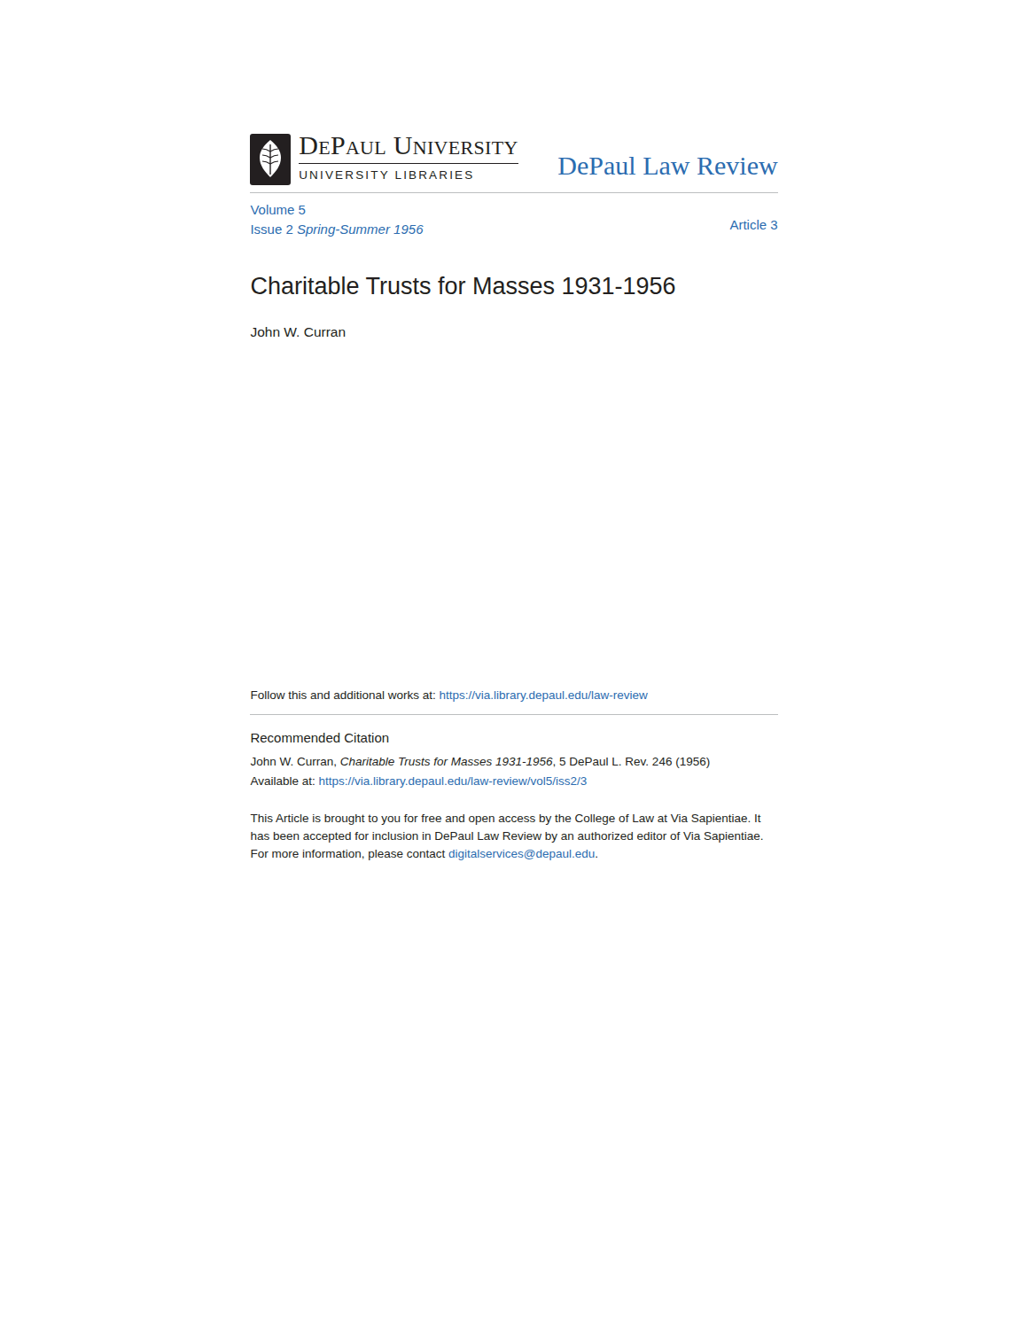DEPAUL UNIVERSITY
UNIVERSITY LIBRARIES
DePaul Law Review
Volume 5
Issue 2 Spring-Summer 1956
Article 3
Charitable Trusts for Masses 1931-1956
John W. Curran
Follow this and additional works at: https://via.library.depaul.edu/law-review
Recommended Citation
John W. Curran, Charitable Trusts for Masses 1931-1956, 5 DePaul L. Rev. 246 (1956)
Available at: https://via.library.depaul.edu/law-review/vol5/iss2/3
This Article is brought to you for free and open access by the College of Law at Via Sapientiae. It has been accepted for inclusion in DePaul Law Review by an authorized editor of Via Sapientiae. For more information, please contact digitalservices@depaul.edu.